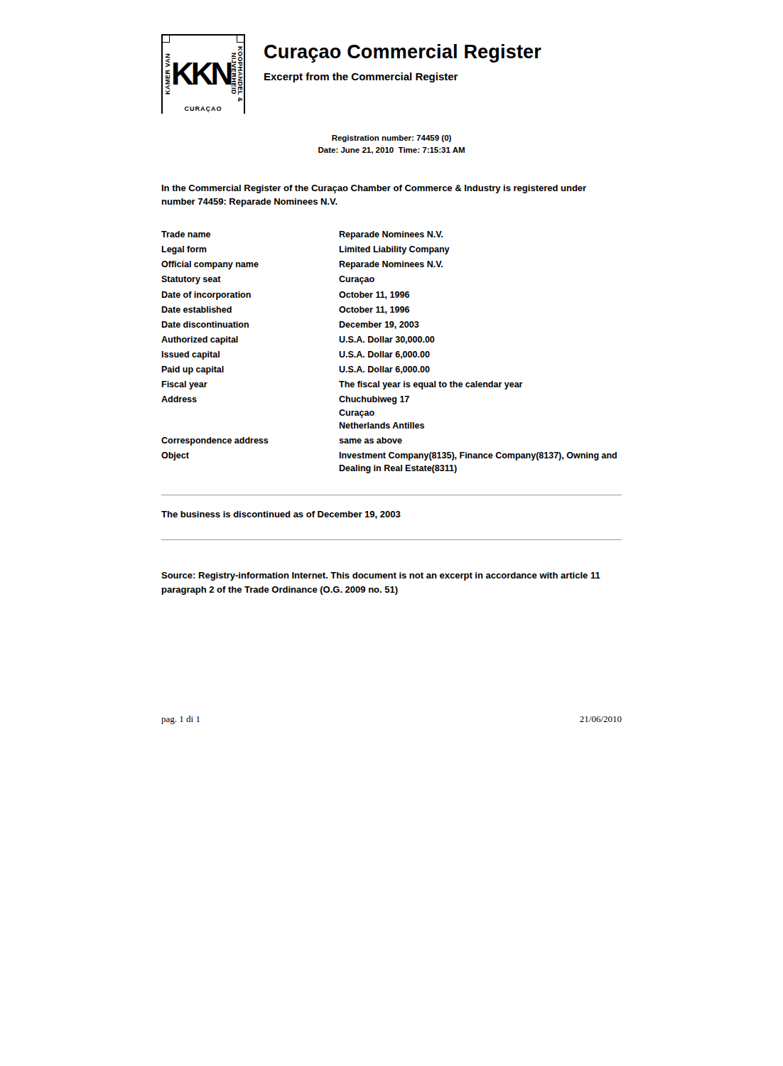KAMER VAN
KKN
KOOPHANDEL & NIJVERHEID
CURAÇAO
Curaçao Commercial Register
Excerpt from the Commercial Register
Registration number: 74459 (0)
Date: June 21, 2010 Time: 7:15:31 AM
In the Commercial Register of the Curaçao Chamber of Commerce & Industry is registered under number 74459: Reparade Nominees N.V.
| Trade name | Reparade Nominees N.V. |
| Legal form | Limited Liability Company |
| Official company name | Reparade Nominees N.V. |
| Statutory seat | Curaçao |
| Date of incorporation | October 11, 1996 |
| Date established | October 11, 1996 |
| Date discontinuation | December 19, 2003 |
| Authorized capital | U.S.A. Dollar 30,000.00 |
| Issued capital | U.S.A. Dollar 6,000.00 |
| Paid up capital | U.S.A. Dollar 6,000.00 |
| Fiscal year | The fiscal year is equal to the calendar year |
| Address | Chuchubiweg 17 Curaçao Netherlands Antilles |
| Correspondence address | same as above |
| Object | Investment Company(8135), Finance Company(8137), Owning and Dealing in Real Estate(8311) |
The business is discontinued as of December 19, 2003
Source: Registry-information Internet. This document is not an excerpt in accordance with article 11 paragraph 2 of the Trade Ordinance (O.G. 2009 no. 51)
pag. 1 di 1 21/06/2010